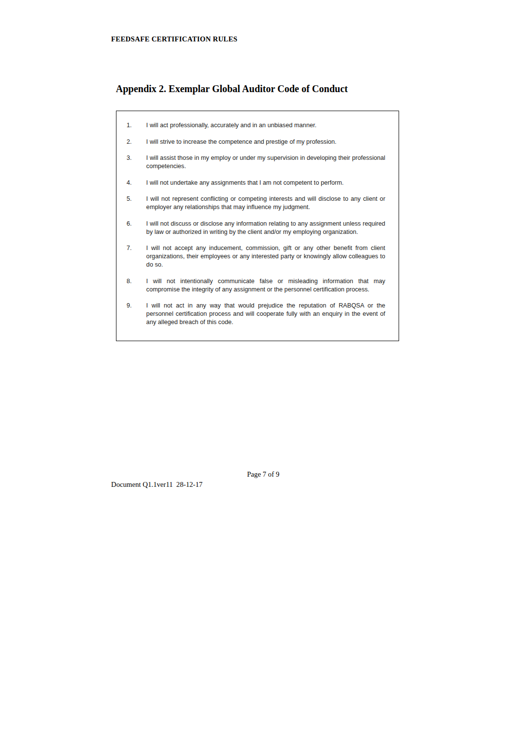FEEDSAFE CERTIFICATION RULES
Appendix 2. Exemplar Global Auditor Code of Conduct
1. I will act professionally, accurately and in an unbiased manner.
2. I will strive to increase the competence and prestige of my profession.
3. I will assist those in my employ or under my supervision in developing their professional competencies.
4. I will not undertake any assignments that I am not competent to perform.
5. I will not represent conflicting or competing interests and will disclose to any client or employer any relationships that may influence my judgment.
6. I will not discuss or disclose any information relating to any assignment unless required by law or authorized in writing by the client and/or my employing organization.
7. I will not accept any inducement, commission, gift or any other benefit from client organizations, their employees or any interested party or knowingly allow colleagues to do so.
8. I will not intentionally communicate false or misleading information that may compromise the integrity of any assignment or the personnel certification process.
9. I will not act in any way that would prejudice the reputation of RABQSA or the personnel certification process and will cooperate fully with an enquiry in the event of any alleged breach of this code.
Page 7 of 9
Document Q1.1ver11 28-12-17